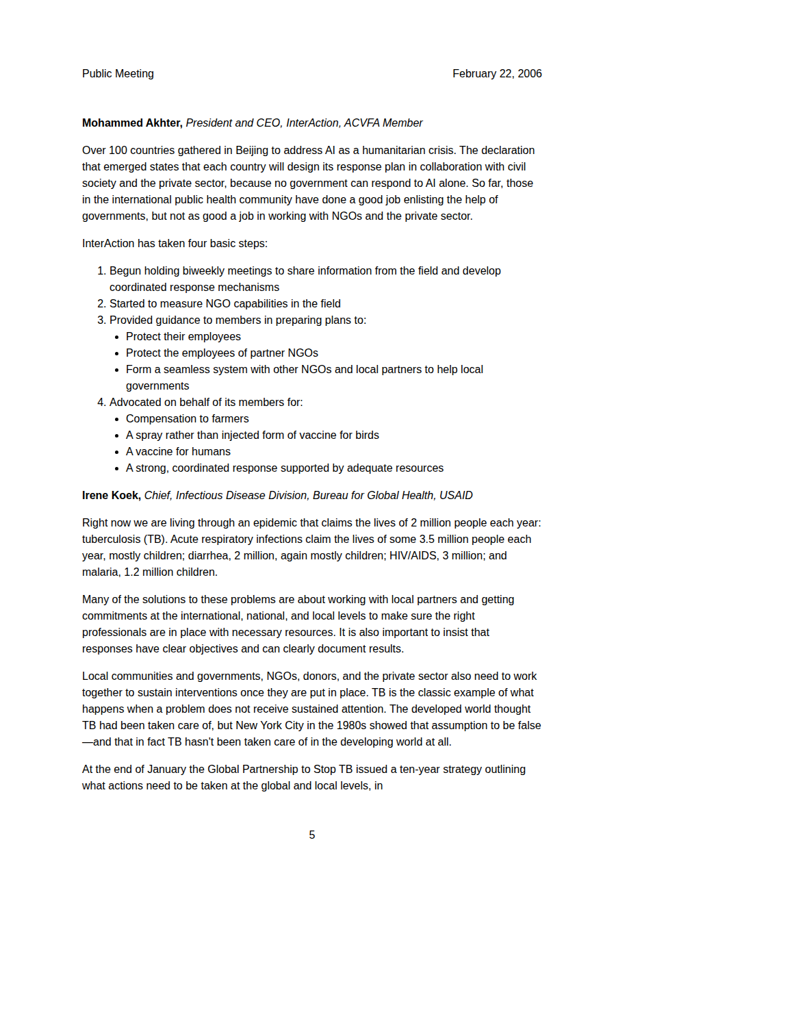Public Meeting February 22, 2006
Mohammed Akhter, President and CEO, InterAction, ACVFA Member
Over 100 countries gathered in Beijing to address AI as a humanitarian crisis. The declaration that emerged states that each country will design its response plan in collaboration with civil society and the private sector, because no government can respond to AI alone. So far, those in the international public health community have done a good job enlisting the help of governments, but not as good a job in working with NGOs and the private sector.
InterAction has taken four basic steps:
Begun holding biweekly meetings to share information from the field and develop coordinated response mechanisms
Started to measure NGO capabilities in the field
Provided guidance to members in preparing plans to:
Protect their employees
Protect the employees of partner NGOs
Form a seamless system with other NGOs and local partners to help local governments
Advocated on behalf of its members for:
Compensation to farmers
A spray rather than injected form of vaccine for birds
A vaccine for humans
A strong, coordinated response supported by adequate resources
Irene Koek, Chief, Infectious Disease Division, Bureau for Global Health, USAID
Right now we are living through an epidemic that claims the lives of 2 million people each year: tuberculosis (TB). Acute respiratory infections claim the lives of some 3.5 million people each year, mostly children; diarrhea, 2 million, again mostly children; HIV/AIDS, 3 million; and malaria, 1.2 million children.
Many of the solutions to these problems are about working with local partners and getting commitments at the international, national, and local levels to make sure the right professionals are in place with necessary resources. It is also important to insist that responses have clear objectives and can clearly document results.
Local communities and governments, NGOs, donors, and the private sector also need to work together to sustain interventions once they are put in place. TB is the classic example of what happens when a problem does not receive sustained attention. The developed world thought TB had been taken care of, but New York City in the 1980s showed that assumption to be false—and that in fact TB hasn't been taken care of in the developing world at all.
At the end of January the Global Partnership to Stop TB issued a ten-year strategy outlining what actions need to be taken at the global and local levels, in
5